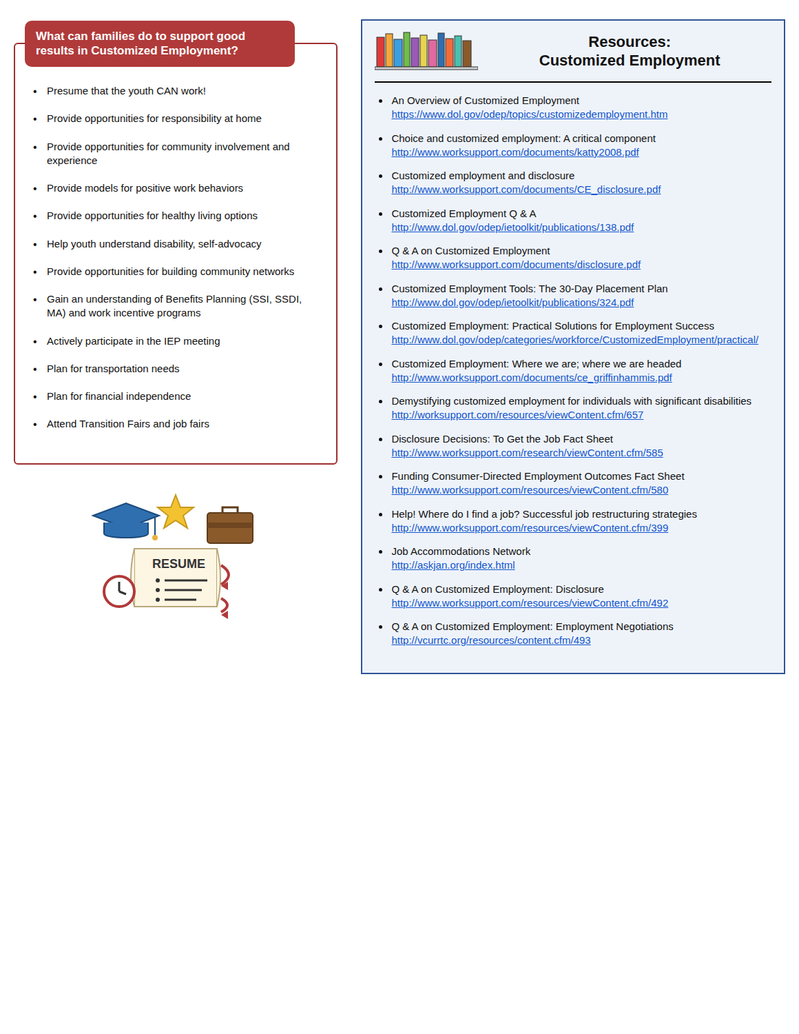What can families do to support good results in Customized Employment?
Presume that the youth CAN work!
Provide opportunities for responsibility at home
Provide opportunities for community involvement and experience
Provide models for positive work behaviors
Provide opportunities for healthy living options
Help youth understand disability, self-advocacy
Provide opportunities for building community networks
Gain an understanding of Benefits Planning (SSI, SSDI, MA) and work incentive programs
Actively participate in the IEP meeting
Plan for transportation needs
Plan for financial independence
Attend Transition Fairs and job fairs
RESUME
Resources:
Customized Employment
An Overview of Customized Employment https://www.dol.gov/odep/topics/customizedemployment.htm
Choice and customized employment: A critical component http://www.worksupport.com/documents/katty2008.pdf
Customized employment and disclosure http://www.worksupport.com/documents/CE_disclosure.pdf
Customized Employment Q & A http://www.dol.gov/odep/ietoolkit/publications/138.pdf
Q & A on Customized Employment http://www.worksupport.com/documents/disclosure.pdf
Customized Employment Tools: The 30-Day Placement Plan http://www.dol.gov/odep/ietoolkit/publications/324.pdf
Customized Employment: Practical Solutions for Employment Success http://www.dol.gov/odep/categories/workforce/CustomizedEmployment/practical/
Customized Employment: Where we are; where we are headed http://www.worksupport.com/documents/ce_griffinhammis.pdf
Demystifying customized employment for individuals with significant disabilities http://worksupport.com/resources/viewContent.cfm/657
Disclosure Decisions: To Get the Job Fact Sheet http://www.worksupport.com/research/viewContent.cfm/585
Funding Consumer-Directed Employment Outcomes Fact Sheet http://www.worksupport.com/resources/viewContent.cfm/580
Help! Where do I find a job? Successful job restructuring strategies http://www.worksupport.com/resources/viewContent.cfm/399
Job Accommodations Network http://askjan.org/index.html
Q & A on Customized Employment: Disclosure http://www.worksupport.com/resources/viewContent.cfm/492
Q & A on Customized Employment: Employment Negotiations http://vcurrtc.org/resources/content.cfm/493